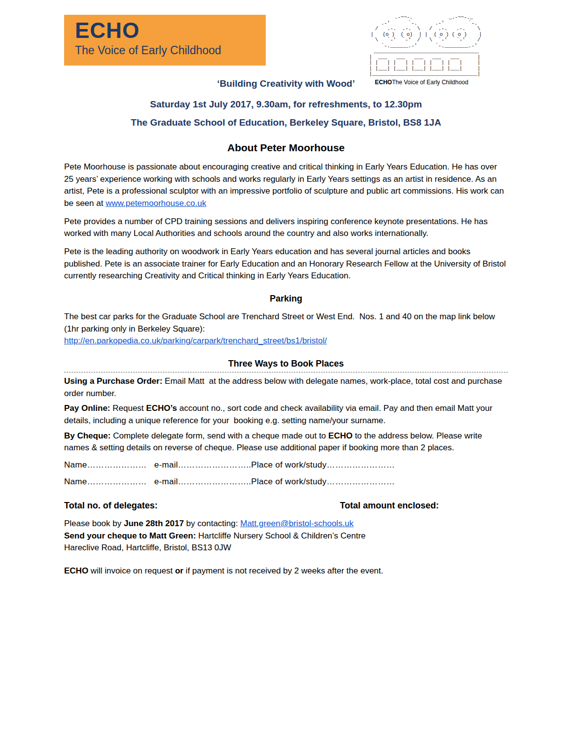ECHO
The Voice of Early Childhood
.-~~-. _.-~~-._ .-' `-. .-' `-. / .-. .-. \ / .-. .-. \ | (o ) ( o) | | ( o ) ( o ) | \ `-' `-' / \ `-' `-' / `-.______.-' `-.________.-' ___________________________________ | ___ ___ ___ ___ ___ | | | | | | | | | | | | | | |___| |___| |___| |___| |___| | |___________________________________|
ECHOThe Voice of Early Childhood
‘Building Creativity with Wood’
Saturday 1st July 2017, 9.30am, for refreshments, to 12.30pm
The Graduate School of Education, Berkeley Square, Bristol, BS8 1JA
About Peter Moorhouse
Pete Moorhouse is passionate about encouraging creative and critical thinking in Early Years Education. He has over 25 years’ experience working with schools and works regularly in Early Years settings as an artist in residence. As an artist, Pete is a professional sculptor with an impressive portfolio of sculpture and public art commissions. His work can be seen at www.petemoorhouse.co.uk
Pete provides a number of CPD training sessions and delivers inspiring conference keynote presentations. He has worked with many Local Authorities and schools around the country and also works internationally.
Pete is the leading authority on woodwork in Early Years education and has several journal articles and books published. Pete is an associate trainer for Early Education and an Honorary Research Fellow at the University of Bristol currently researching Creativity and Critical thinking in Early Years Education.
Parking
The best car parks for the Graduate School are Trenchard Street or West End. Nos. 1 and 40 on the map link below (1hr parking only in Berkeley Square):
http://en.parkopedia.co.uk/parking/carpark/trenchard_street/bs1/bristol/
Three Ways to Book Places
Using a Purchase Order: Email Matt at the address below with delegate names, work-place, total cost and purchase order number.
Pay Online: Request ECHO’s account no., sort code and check availability via email. Pay and then email Matt your details, including a unique reference for your booking e.g. setting name/your surname.
By Cheque: Complete delegate form, send with a cheque made out to ECHO to the address below. Please write names & setting details on reverse of cheque. Please use additional paper if booking more than 2 places.
Name………………… e-mail……………………..Place of work/study……………………
Name………………… e-mail……………………..Place of work/study……………………
Total no. of delegates: Total amount enclosed:
Please book by June 28th 2017 by contacting: Matt.green@bristol-schools.uk
Send your cheque to Matt Green: Hartcliffe Nursery School & Children’s Centre
Hareclive Road, Hartcliffe, Bristol, BS13 0JW
ECHO will invoice on request or if payment is not received by 2 weeks after the event.